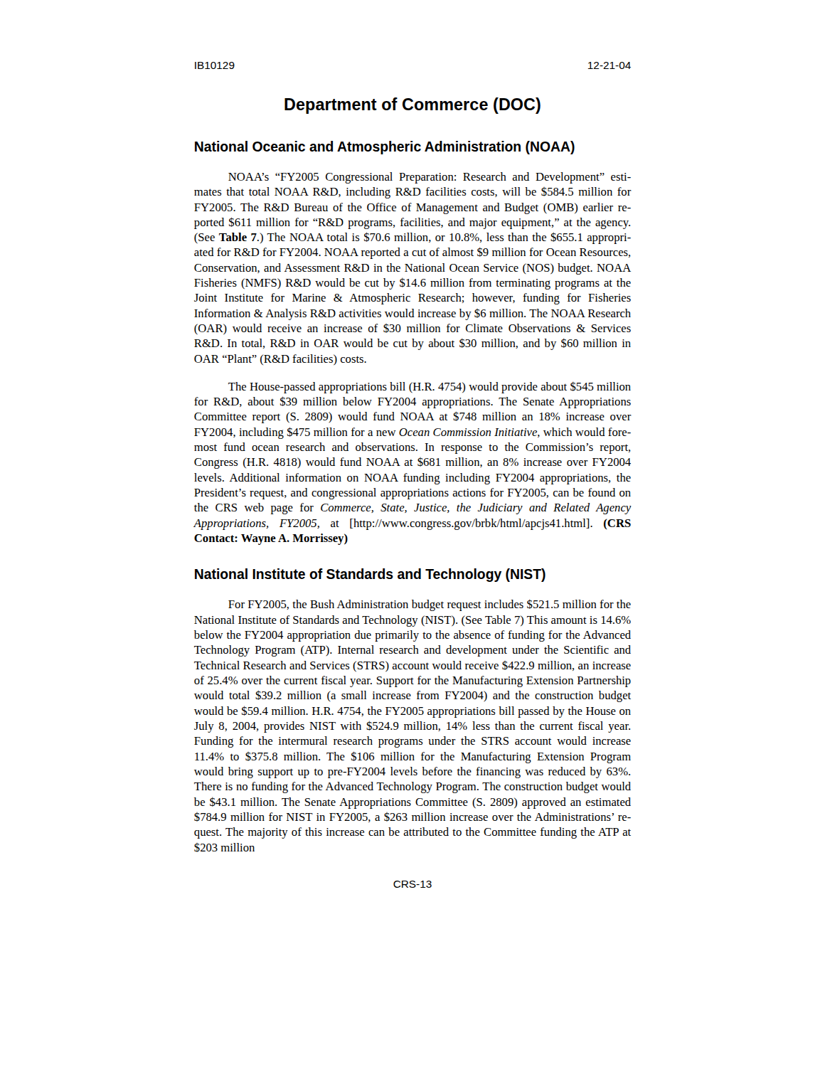IB10129 12-21-04
Department of Commerce (DOC)
National Oceanic and Atmospheric Administration (NOAA)
NOAA’s “FY2005 Congressional Preparation: Research and Development” estimates that total NOAA R&D, including R&D facilities costs, will be $584.5 million for FY2005. The R&D Bureau of the Office of Management and Budget (OMB) earlier reported $611 million for “R&D programs, facilities, and major equipment,” at the agency. (See Table 7.) The NOAA total is $70.6 million, or 10.8%, less than the $655.1 appropriated for R&D for FY2004. NOAA reported a cut of almost $9 million for Ocean Resources, Conservation, and Assessment R&D in the National Ocean Service (NOS) budget. NOAA Fisheries (NMFS) R&D would be cut by $14.6 million from terminating programs at the Joint Institute for Marine & Atmospheric Research; however, funding for Fisheries Information & Analysis R&D activities would increase by $6 million. The NOAA Research (OAR) would receive an increase of $30 million for Climate Observations & Services R&D. In total, R&D in OAR would be cut by about $30 million, and by $60 million in OAR “Plant” (R&D facilities) costs.
The House-passed appropriations bill (H.R. 4754) would provide about $545 million for R&D, about $39 million below FY2004 appropriations. The Senate Appropriations Committee report (S. 2809) would fund NOAA at $748 million an 18% increase over FY2004, including $475 million for a new Ocean Commission Initiative, which would foremost fund ocean research and observations. In response to the Commission’s report, Congress (H.R. 4818) would fund NOAA at $681 million, an 8% increase over FY2004 levels. Additional information on NOAA funding including FY2004 appropriations, the President’s request, and congressional appropriations actions for FY2005, can be found on the CRS web page for Commerce, State, Justice, the Judiciary and Related Agency Appropriations, FY2005, at [http://www.congress.gov/brbk/html/apcjs41.html]. (CRS Contact: Wayne A. Morrissey)
National Institute of Standards and Technology (NIST)
For FY2005, the Bush Administration budget request includes $521.5 million for the National Institute of Standards and Technology (NIST). (See Table 7) This amount is 14.6% below the FY2004 appropriation due primarily to the absence of funding for the Advanced Technology Program (ATP). Internal research and development under the Scientific and Technical Research and Services (STRS) account would receive $422.9 million, an increase of 25.4% over the current fiscal year. Support for the Manufacturing Extension Partnership would total $39.2 million (a small increase from FY2004) and the construction budget would be $59.4 million. H.R. 4754, the FY2005 appropriations bill passed by the House on July 8, 2004, provides NIST with $524.9 million, 14% less than the current fiscal year. Funding for the intermural research programs under the STRS account would increase 11.4% to $375.8 million. The $106 million for the Manufacturing Extension Program would bring support up to pre-FY2004 levels before the financing was reduced by 63%. There is no funding for the Advanced Technology Program. The construction budget would be $43.1 million. The Senate Appropriations Committee (S. 2809) approved an estimated $784.9 million for NIST in FY2005, a $263 million increase over the Administrations’ request. The majority of this increase can be attributed to the Committee funding the ATP at $203 million
CRS-13